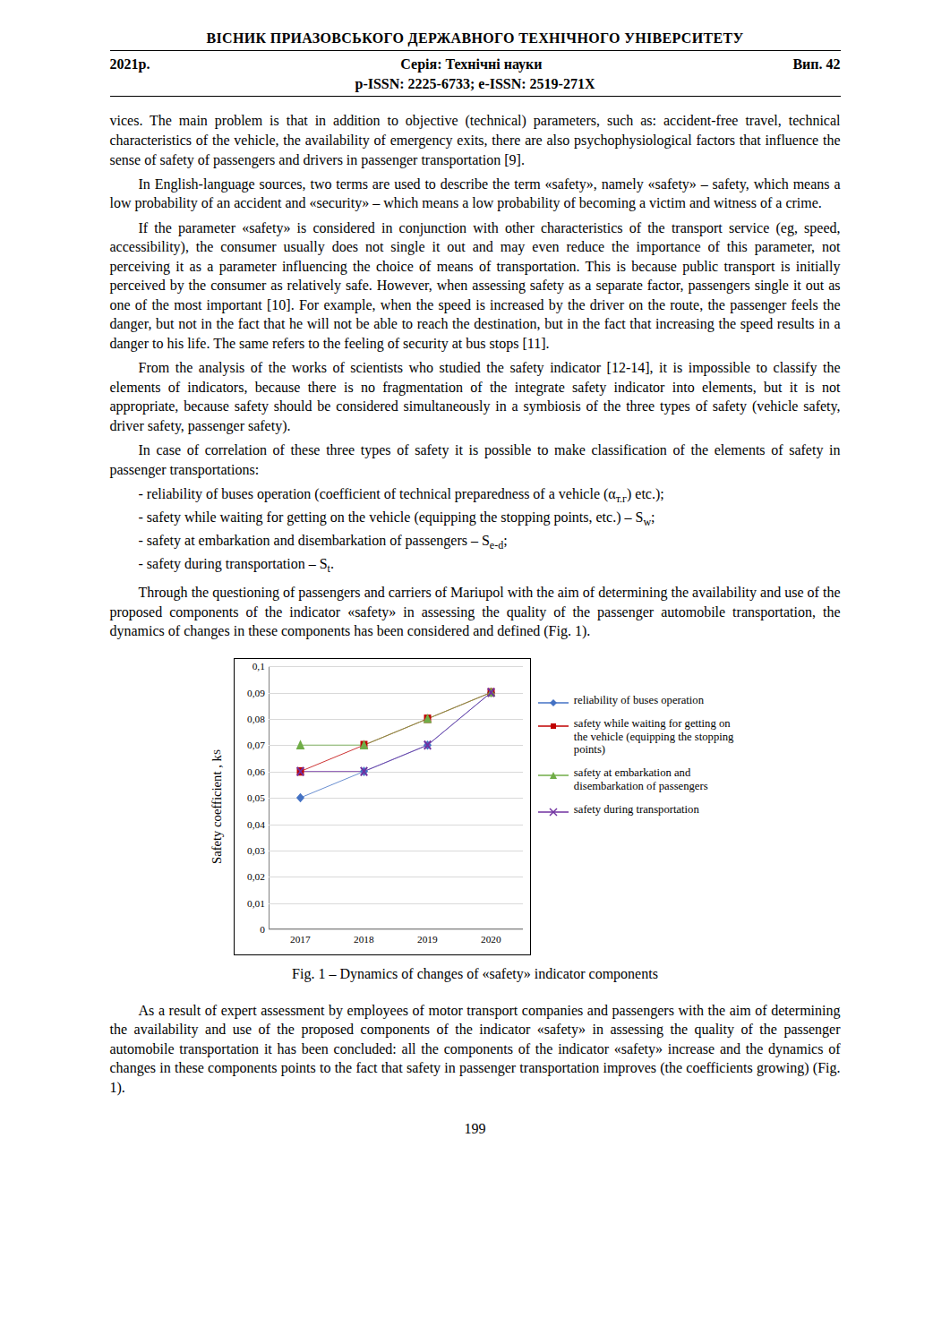ВІСНИК ПРИАЗОВСЬКОГО ДЕРЖАВНОГО ТЕХНІЧНОГО УНІВЕРСИТЕТУ
2021р. Серія: Технічні науки Вип. 42
p-ISSN: 2225-6733; e-ISSN: 2519-271X
vices. The main problem is that in addition to objective (technical) parameters, such as: accident-free travel, technical characteristics of the vehicle, the availability of emergency exits, there are also psychophysiological factors that influence the sense of safety of passengers and drivers in passenger transportation [9].
In English-language sources, two terms are used to describe the term «safety», namely «safety» – safety, which means a low probability of an accident and «security» – which means a low probability of becoming a victim and witness of a crime.
If the parameter «safety» is considered in conjunction with other characteristics of the transport service (eg, speed, accessibility), the consumer usually does not single it out and may even reduce the importance of this parameter, not perceiving it as a parameter influencing the choice of means of transportation. This is because public transport is initially perceived by the consumer as relatively safe. However, when assessing safety as a separate factor, passengers single it out as one of the most important [10]. For example, when the speed is increased by the driver on the route, the passenger feels the danger, but not in the fact that he will not be able to reach the destination, but in the fact that increasing the speed results in a danger to his life. The same refers to the feeling of security at bus stops [11].
From the analysis of the works of scientists who studied the safety indicator [12-14], it is impossible to classify the elements of indicators, because there is no fragmentation of the integrate safety indicator into elements, but it is not appropriate, because safety should be considered simultaneously in a symbiosis of the three types of safety (vehicle safety, driver safety, passenger safety).
In case of correlation of these three types of safety it is possible to make classification of the elements of safety in passenger transportations:
- reliability of buses operation (coefficient of technical preparedness of a vehicle (αт.г) etc.);
- safety while waiting for getting on the vehicle (equipping the stopping points, etc.) – Sw;
- safety at embarkation and disembarkation of passengers – Se-d;
- safety during transportation – St.
Through the questioning of passengers and carriers of Mariupol with the aim of determining the availability and use of the proposed components of the indicator «safety» in assessing the quality of the passenger automobile transportation, the dynamics of changes in these components has been considered and defined (Fig. 1).
Safety coefficient , kS
0,1
0,09
0,08
0,07
0,06
0,05
0,04
0,03
0,02
0,01
0
2017 2018 2019 2020
reliability of buses operation
safety while waiting for getting on the vehicle (equipping the stopping points)
safety at embarkation and disembarkation of passengers
safety during transportation
Fig. 1 – Dynamics of changes of «safety» indicator components
As a result of expert assessment by employees of motor transport companies and passengers with the aim of determining the availability and use of the proposed components of the indicator «safety» in assessing the quality of the passenger automobile transportation it has been concluded: all the components of the indicator «safety» increase and the dynamics of changes in these components points to the fact that safety in passenger transportation improves (the coefficients growing) (Fig. 1).
199